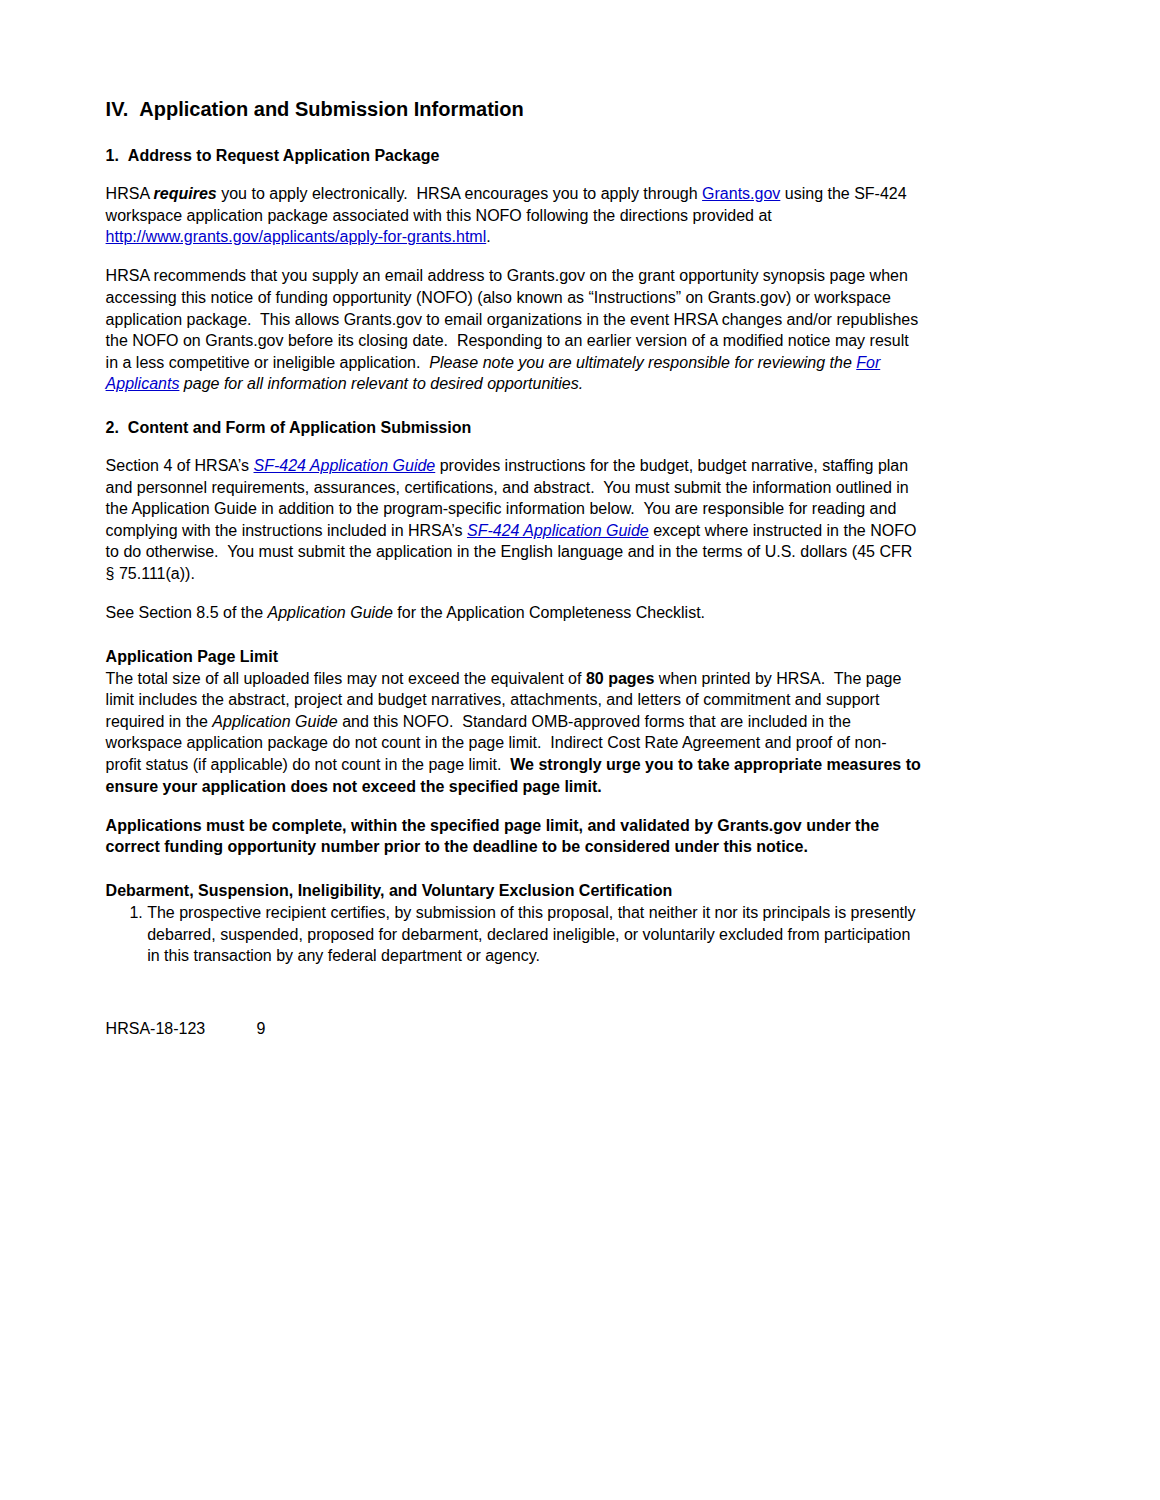IV. Application and Submission Information
1. Address to Request Application Package
HRSA requires you to apply electronically. HRSA encourages you to apply through Grants.gov using the SF-424 workspace application package associated with this NOFO following the directions provided at http://www.grants.gov/applicants/apply-for-grants.html.
HRSA recommends that you supply an email address to Grants.gov on the grant opportunity synopsis page when accessing this notice of funding opportunity (NOFO) (also known as “Instructions” on Grants.gov) or workspace application package. This allows Grants.gov to email organizations in the event HRSA changes and/or republishes the NOFO on Grants.gov before its closing date. Responding to an earlier version of a modified notice may result in a less competitive or ineligible application. Please note you are ultimately responsible for reviewing the For Applicants page for all information relevant to desired opportunities.
2. Content and Form of Application Submission
Section 4 of HRSA’s SF-424 Application Guide provides instructions for the budget, budget narrative, staffing plan and personnel requirements, assurances, certifications, and abstract. You must submit the information outlined in the Application Guide in addition to the program-specific information below. You are responsible for reading and complying with the instructions included in HRSA’s SF-424 Application Guide except where instructed in the NOFO to do otherwise. You must submit the application in the English language and in the terms of U.S. dollars (45 CFR § 75.111(a)).
See Section 8.5 of the Application Guide for the Application Completeness Checklist.
Application Page Limit
The total size of all uploaded files may not exceed the equivalent of 80 pages when printed by HRSA. The page limit includes the abstract, project and budget narratives, attachments, and letters of commitment and support required in the Application Guide and this NOFO. Standard OMB-approved forms that are included in the workspace application package do not count in the page limit. Indirect Cost Rate Agreement and proof of non-profit status (if applicable) do not count in the page limit. We strongly urge you to take appropriate measures to ensure your application does not exceed the specified page limit.
Applications must be complete, within the specified page limit, and validated by Grants.gov under the correct funding opportunity number prior to the deadline to be considered under this notice.
Debarment, Suspension, Ineligibility, and Voluntary Exclusion Certification
The prospective recipient certifies, by submission of this proposal, that neither it nor its principals is presently debarred, suspended, proposed for debarment, declared ineligible, or voluntarily excluded from participation in this transaction by any federal department or agency.
HRSA-18-123 9